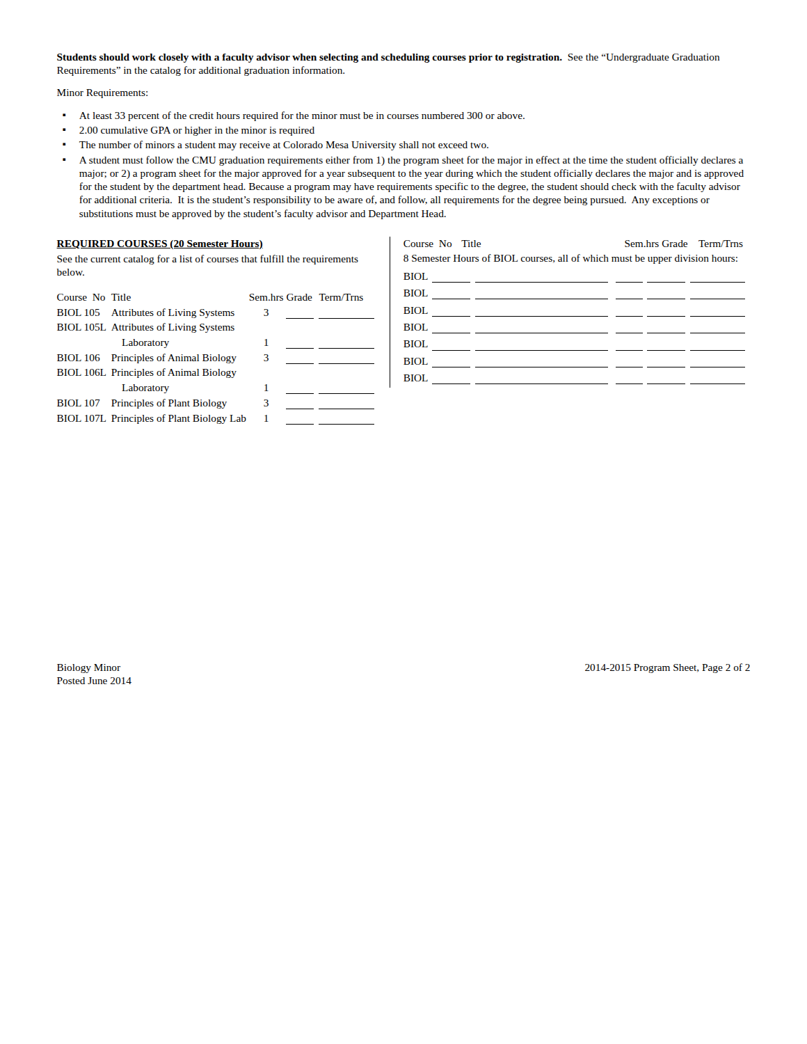Students should work closely with a faculty advisor when selecting and scheduling courses prior to registration. See the “Undergraduate Graduation Requirements” in the catalog for additional graduation information.
Minor Requirements:
At least 33 percent of the credit hours required for the minor must be in courses numbered 300 or above.
2.00 cumulative GPA or higher in the minor is required
The number of minors a student may receive at Colorado Mesa University shall not exceed two.
A student must follow the CMU graduation requirements either from 1) the program sheet for the major in effect at the time the student officially declares a major; or 2) a program sheet for the major approved for a year subsequent to the year during which the student officially declares the major and is approved for the student by the department head. Because a program may have requirements specific to the degree, the student should check with the faculty advisor for additional criteria. It is the student’s responsibility to be aware of, and follow, all requirements for the degree being pursued. Any exceptions or substitutions must be approved by the student’s faculty advisor and Department Head.
REQUIRED COURSES (20 Semester Hours)
See the current catalog for a list of courses that fulfill the requirements below.
| Course No | Title | Sem.hrs | Grade | Term/Trns |
| BIOL 105 | Attributes of Living Systems | 3 | | |
| BIOL 105L | Attributes of Living Systems | | | |
| | Laboratory | 1 | | |
| BIOL 106 | Principles of Animal Biology | 3 | | |
| BIOL 106L | Principles of Animal Biology | | | |
| | Laboratory | 1 | | |
| BIOL 107 | Principles of Plant Biology | 3 | | |
| BIOL 107L | Principles of Plant Biology Lab | 1 | | |
| Course No | Title | Sem.hrs | Grade | Term/Trns |
8 Semester Hours of BIOL courses, all of which must be upper division hours:
| BIOL | | | | | |
| BIOL | | | | | |
| BIOL | | | | | |
| BIOL | | | | | |
| BIOL | | | | | |
| BIOL | | | | | |
| BIOL | | | | | |
Biology Minor
Posted June 2014
2014-2015 Program Sheet, Page 2 of 2